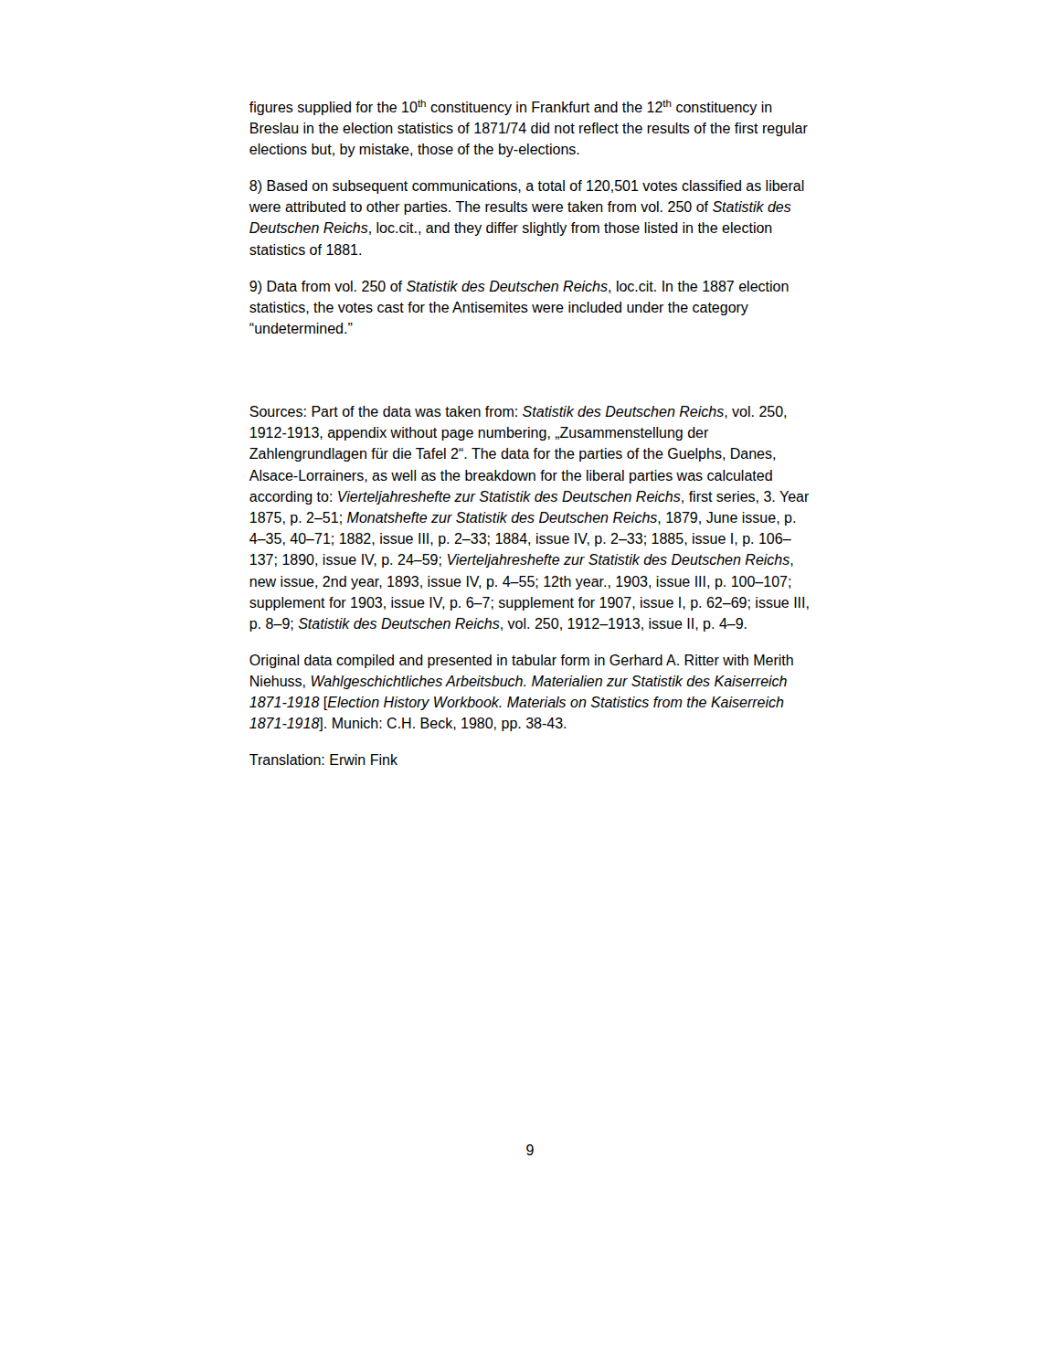figures supplied for the 10th constituency in Frankfurt and the 12th constituency in Breslau in the election statistics of 1871/74 did not reflect the results of the first regular elections but, by mistake, those of the by-elections.
8) Based on subsequent communications, a total of 120,501 votes classified as liberal were attributed to other parties. The results were taken from vol. 250 of Statistik des Deutschen Reichs, loc.cit., and they differ slightly from those listed in the election statistics of 1881.
9) Data from vol. 250 of Statistik des Deutschen Reichs, loc.cit. In the 1887 election statistics, the votes cast for the Antisemites were included under the category “undetermined.”
Sources: Part of the data was taken from: Statistik des Deutschen Reichs, vol. 250, 1912-1913, appendix without page numbering, „Zusammenstellung der Zahlengrundlagen für die Tafel 2“. The data for the parties of the Guelphs, Danes, Alsace-Lorrainers, as well as the breakdown for the liberal parties was calculated according to: Vierteljahreshefte zur Statistik des Deutschen Reichs, first series, 3. Year 1875, p. 2–51; Monatshefte zur Statistik des Deutschen Reichs, 1879, June issue, p. 4–35, 40–71; 1882, issue III, p. 2–33; 1884, issue IV, p. 2–33; 1885, issue I, p. 106–137; 1890, issue IV, p. 24–59; Vierteljahreshefte zur Statistik des Deutschen Reichs, new issue, 2nd year, 1893, issue IV, p. 4–55; 12th year., 1903, issue III, p. 100–107; supplement for 1903, issue IV, p. 6–7; supplement for 1907, issue I, p. 62–69; issue III, p. 8–9; Statistik des Deutschen Reichs, vol. 250, 1912–1913, issue II, p. 4–9.
Original data compiled and presented in tabular form in Gerhard A. Ritter with Merith Niehuss, Wahlgeschichtliches Arbeitsbuch. Materialien zur Statistik des Kaiserreich 1871-1918 [Election History Workbook. Materials on Statistics from the Kaiserreich 1871-1918]. Munich: C.H. Beck, 1980, pp. 38-43.
Translation: Erwin Fink
9